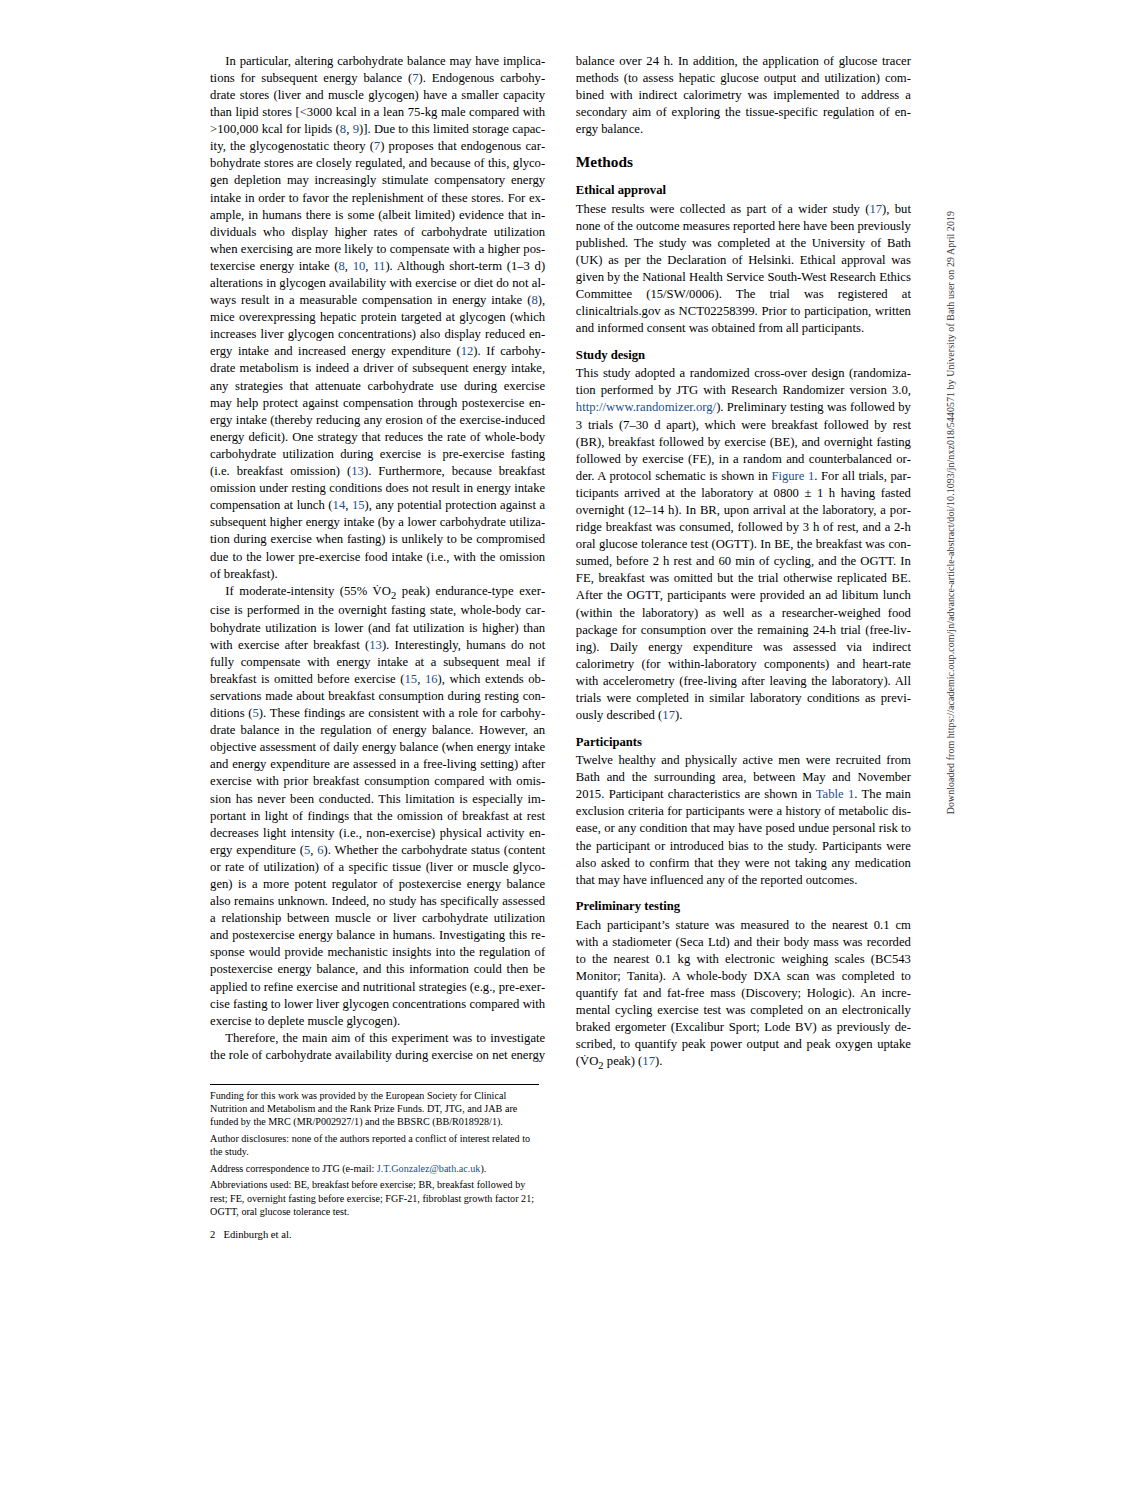Downloaded from https://academic.oup.com/jn/advance-article-abstract/doi/10.1093/jn/nxz018/5440571 by University of Bath user on 29 April 2019
In particular, altering carbohydrate balance may have implications for subsequent energy balance (7). Endogenous carbohydrate stores (liver and muscle glycogen) have a smaller capacity than lipid stores [<3000 kcal in a lean 75-kg male compared with >100,000 kcal for lipids (8, 9)]. Due to this limited storage capacity, the glycogenostatic theory (7) proposes that endogenous carbohydrate stores are closely regulated, and because of this, glycogen depletion may increasingly stimulate compensatory energy intake in order to favor the replenishment of these stores. For example, in humans there is some (albeit limited) evidence that individuals who display higher rates of carbohydrate utilization when exercising are more likely to compensate with a higher postexercise energy intake (8, 10, 11). Although short-term (1–3 d) alterations in glycogen availability with exercise or diet do not always result in a measurable compensation in energy intake (8), mice overexpressing hepatic protein targeted at glycogen (which increases liver glycogen concentrations) also display reduced energy intake and increased energy expenditure (12). If carbohydrate metabolism is indeed a driver of subsequent energy intake, any strategies that attenuate carbohydrate use during exercise may help protect against compensation through postexercise energy intake (thereby reducing any erosion of the exercise-induced energy deficit). One strategy that reduces the rate of whole-body carbohydrate utilization during exercise is pre-exercise fasting (i.e. breakfast omission) (13). Furthermore, because breakfast omission under resting conditions does not result in energy intake compensation at lunch (14, 15), any potential protection against a subsequent higher energy intake (by a lower carbohydrate utilization during exercise when fasting) is unlikely to be compromised due to the lower pre-exercise food intake (i.e., with the omission of breakfast).
If moderate-intensity (55% V̇O2 peak) endurance-type exercise is performed in the overnight fasting state, whole-body carbohydrate utilization is lower (and fat utilization is higher) than with exercise after breakfast (13). Interestingly, humans do not fully compensate with energy intake at a subsequent meal if breakfast is omitted before exercise (15, 16), which extends observations made about breakfast consumption during resting conditions (5). These findings are consistent with a role for carbohydrate balance in the regulation of energy balance. However, an objective assessment of daily energy balance (when energy intake and energy expenditure are assessed in a free-living setting) after exercise with prior breakfast consumption compared with omission has never been conducted. This limitation is especially important in light of findings that the omission of breakfast at rest decreases light intensity (i.e., non-exercise) physical activity energy expenditure (5, 6). Whether the carbohydrate status (content or rate of utilization) of a specific tissue (liver or muscle glycogen) is a more potent regulator of postexercise energy balance also remains unknown. Indeed, no study has specifically assessed a relationship between muscle or liver carbohydrate utilization and postexercise energy balance in humans. Investigating this response would provide mechanistic insights into the regulation of postexercise energy balance, and this information could then be applied to refine exercise and nutritional strategies (e.g., pre-exercise fasting to lower liver glycogen concentrations compared with exercise to deplete muscle glycogen).
Therefore, the main aim of this experiment was to investigate the role of carbohydrate availability during exercise on net energy balance over 24 h. In addition, the application of glucose tracer methods (to assess hepatic glucose output and utilization) combined with indirect calorimetry was implemented to address a secondary aim of exploring the tissue-specific regulation of energy balance.
Methods
Ethical approval
These results were collected as part of a wider study (17), but none of the outcome measures reported here have been previously published. The study was completed at the University of Bath (UK) as per the Declaration of Helsinki. Ethical approval was given by the National Health Service South-West Research Ethics Committee (15/SW/0006). The trial was registered at clinicaltrials.gov as NCT02258399. Prior to participation, written and informed consent was obtained from all participants.
Study design
This study adopted a randomized cross-over design (randomization performed by JTG with Research Randomizer version 3.0, http://www.randomizer.org/). Preliminary testing was followed by 3 trials (7–30 d apart), which were breakfast followed by rest (BR), breakfast followed by exercise (BE), and overnight fasting followed by exercise (FE), in a random and counterbalanced order. A protocol schematic is shown in Figure 1. For all trials, participants arrived at the laboratory at 0800 ± 1 h having fasted overnight (12–14 h). In BR, upon arrival at the laboratory, a porridge breakfast was consumed, followed by 3 h of rest, and a 2-h oral glucose tolerance test (OGTT). In BE, the breakfast was consumed, before 2 h rest and 60 min of cycling, and the OGTT. In FE, breakfast was omitted but the trial otherwise replicated BE. After the OGTT, participants were provided an ad libitum lunch (within the laboratory) as well as a researcher-weighed food package for consumption over the remaining 24-h trial (free-living). Daily energy expenditure was assessed via indirect calorimetry (for within-laboratory components) and heart-rate with accelerometry (free-living after leaving the laboratory). All trials were completed in similar laboratory conditions as previously described (17).
Participants
Twelve healthy and physically active men were recruited from Bath and the surrounding area, between May and November 2015. Participant characteristics are shown in Table 1. The main exclusion criteria for participants were a history of metabolic disease, or any condition that may have posed undue personal risk to the participant or introduced bias to the study. Participants were also asked to confirm that they were not taking any medication that may have influenced any of the reported outcomes.
Preliminary testing
Each participant’s stature was measured to the nearest 0.1 cm with a stadiometer (Seca Ltd) and their body mass was recorded to the nearest 0.1 kg with electronic weighing scales (BC543 Monitor; Tanita). A whole-body DXA scan was completed to quantify fat and fat-free mass (Discovery; Hologic). An incremental cycling exercise test was completed on an electronically braked ergometer (Excalibur Sport; Lode BV) as previously described, to quantify peak power output and peak oxygen uptake (V̇O2 peak) (17).
Funding for this work was provided by the European Society for Clinical Nutrition and Metabolism and the Rank Prize Funds. DT, JTG, and JAB are funded by the MRC (MR/P002927/1) and the BBSRC (BB/R018928/1).
Author disclosures: none of the authors reported a conflict of interest related to the study.
Address correspondence to JTG (e-mail: J.T.Gonzalez@bath.ac.uk).
Abbreviations used: BE, breakfast before exercise; BR, breakfast followed by rest; FE, overnight fasting before exercise; FGF-21, fibroblast growth factor 21; OGTT, oral glucose tolerance test.
2 Edinburgh et al.